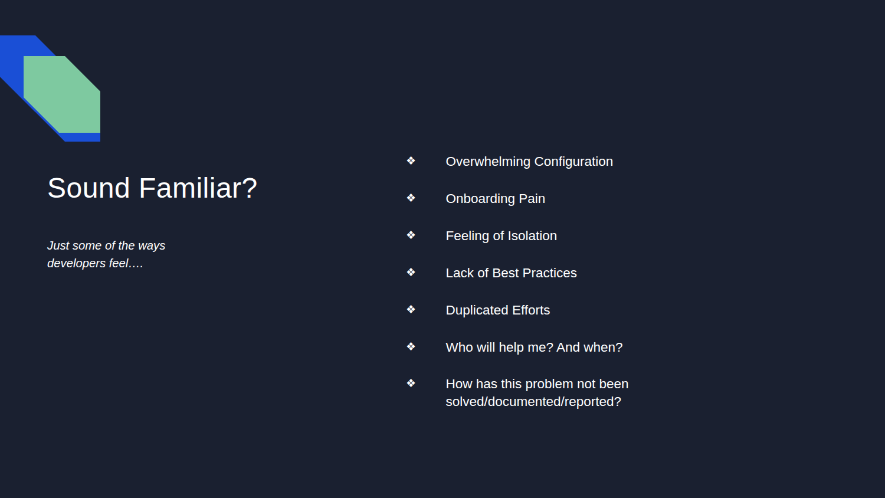Sound Familiar?
Just some of the ways developers feel….
Overwhelming Configuration
Onboarding Pain
Feeling of Isolation
Lack of Best Practices
Duplicated Efforts
Who will help me? And when?
How has this problem not been solved/documented/reported?